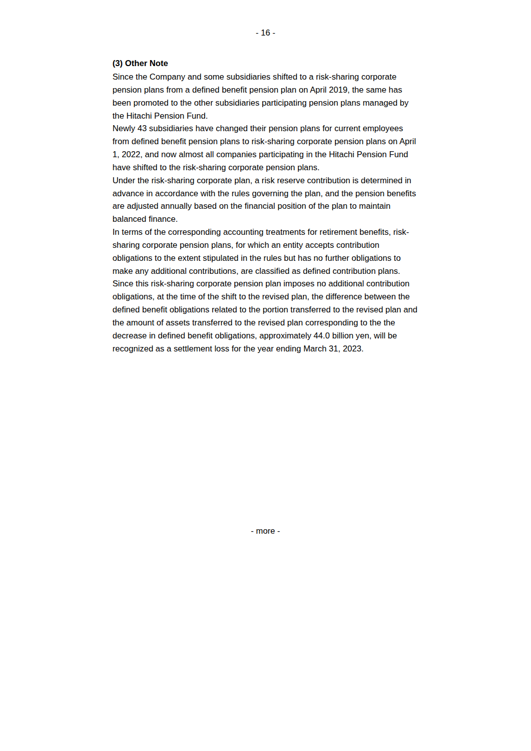- 16 -
(3) Other Note
Since the Company and some subsidiaries shifted to a risk-sharing corporate pension plans from a defined benefit pension plan on April 2019, the same has been promoted to the other subsidiaries participating pension plans managed by the Hitachi Pension Fund.
Newly 43 subsidiaries have changed their pension plans for current employees from defined benefit pension plans to risk-sharing corporate pension plans on April 1, 2022, and now almost all companies participating in the Hitachi Pension Fund have shifted to the risk-sharing corporate pension plans.
Under the risk-sharing corporate plan, a risk reserve contribution is determined in advance in accordance with the rules governing the plan, and the pension benefits are adjusted annually based on the financial position of the plan to maintain balanced finance.
In terms of the corresponding accounting treatments for retirement benefits, risk-sharing corporate pension plans, for which an entity accepts contribution obligations to the extent stipulated in the rules but has no further obligations to make any additional contributions, are classified as defined contribution plans. Since this risk-sharing corporate pension plan imposes no additional contribution obligations, at the time of the shift to the revised plan, the difference between the defined benefit obligations related to the portion transferred to the revised plan and the amount of assets transferred to the revised plan corresponding to the the decrease in defined benefit obligations, approximately 44.0 billion yen, will be recognized as a settlement loss for the year ending March 31, 2023.
- more -